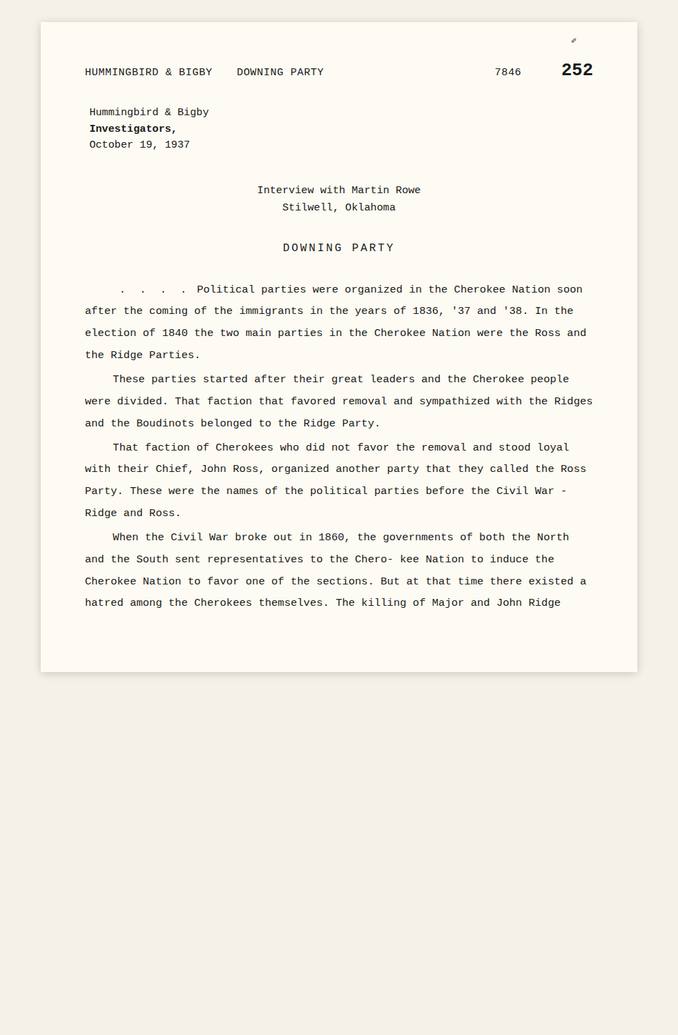✐
HUMMINGBIRD & BIGBY DOWNING PARTY 7846 252
Hummingbird & Bigby
Investigators,
October 19, 1937
Interview with Martin Rowe Stilwell, Oklahoma
DOWNING PARTY
. . . . Political parties were organized in the Cherokee Nation soon after the coming of the immigrants in the years of 1836, '37 and '38. In the election of 1840 the two main parties in the Cherokee Nation were the Ross and the Ridge Parties.
These parties started after their great leaders and the Cherokee people were divided. That faction that favored removal and sympathized with the Ridges and the Boudinots belonged to the Ridge Party.
That faction of Cherokees who did not favor the removal and stood loyal with their Chief, John Ross, organized another party that they called the Ross Party. These were the names of the political parties before the Civil War - Ridge and Ross.
When the Civil War broke out in 1860, the governments of both the North and the South sent representatives to the Chero- kee Nation to induce the Cherokee Nation to favor one of the sections. But at that time there existed a hatred among the Cherokees themselves. The killing of Major and John Ridge